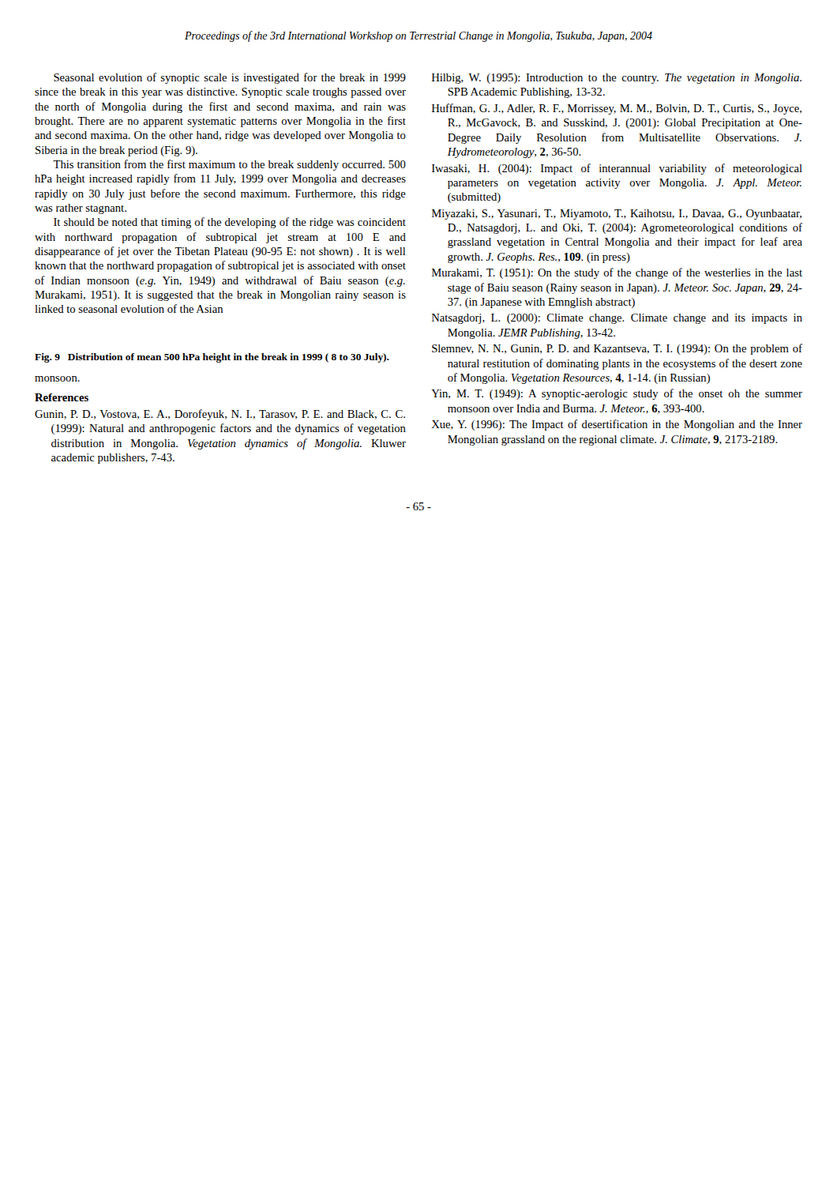Proceedings of the 3rd International Workshop on Terrestrial Change in Mongolia, Tsukuba, Japan, 2004
Seasonal evolution of synoptic scale is investigated for the break in 1999 since the break in this year was distinctive. Synoptic scale troughs passed over the north of Mongolia during the first and second maxima, and rain was brought. There are no apparent systematic patterns over Mongolia in the first and second maxima. On the other hand, ridge was developed over Mongolia to Siberia in the break period (Fig. 9).
This transition from the first maximum to the break suddenly occurred. 500 hPa height increased rapidly from 11 July, 1999 over Mongolia and decreases rapidly on 30 July just before the second maximum. Furthermore, this ridge was rather stagnant.
It should be noted that timing of the developing of the ridge was coincident with northward propagation of subtropical jet stream at 100 E and disappearance of jet over the Tibetan Plateau (90-95 E: not shown) . It is well known that the northward propagation of subtropical jet is associated with onset of Indian monsoon (e.g. Yin, 1949) and withdrawal of Baiu season (e.g. Murakami, 1951). It is suggested that the break in Mongolian rainy season is linked to seasonal evolution of the Asian
Fig. 9 Distribution of mean 500 hPa height in the break in 1999 ( 8 to 30 July).
monsoon.
References
Gunin, P. D., Vostova, E. A., Dorofeyuk, N. I., Tarasov, P. E. and Black, C. C. (1999): Natural and anthropogenic factors and the dynamics of vegetation distribution in Mongolia. Vegetation dynamics of Mongolia. Kluwer academic publishers, 7-43.
Hilbig, W. (1995): Introduction to the country. The vegetation in Mongolia. SPB Academic Publishing, 13-32.
Huffman, G. J., Adler, R. F., Morrissey, M. M., Bolvin, D. T., Curtis, S., Joyce, R., McGavock, B. and Susskind, J. (2001): Global Precipitation at One-Degree Daily Resolution from Multisatellite Observations. J. Hydrometeorology, 2, 36-50.
Iwasaki, H. (2004): Impact of interannual variability of meteorological parameters on vegetation activity over Mongolia. J. Appl. Meteor. (submitted)
Miyazaki, S., Yasunari, T., Miyamoto, T., Kaihotsu, I., Davaa, G., Oyunbaatar, D., Natsagdorj, L. and Oki, T. (2004): Agrometeorological conditions of grassland vegetation in Central Mongolia and their impact for leaf area growth. J. Geophs. Res., 109. (in press)
Murakami, T. (1951): On the study of the change of the westerlies in the last stage of Baiu season (Rainy season in Japan). J. Meteor. Soc. Japan, 29, 24-37. (in Japanese with Emnglish abstract)
Natsagdorj, L. (2000): Climate change. Climate change and its impacts in Mongolia. JEMR Publishing, 13-42.
Slemnev, N. N., Gunin, P. D. and Kazantseva, T. I. (1994): On the problem of natural restitution of dominating plants in the ecosystems of the desert zone of Mongolia. Vegetation Resources, 4, 1-14. (in Russian)
Yin, M. T. (1949): A synoptic-aerologic study of the onset oh the summer monsoon over India and Burma. J. Meteor., 6, 393-400.
Xue, Y. (1996): The Impact of desertification in the Mongolian and the Inner Mongolian grassland on the regional climate. J. Climate, 9, 2173-2189.
- 65 -